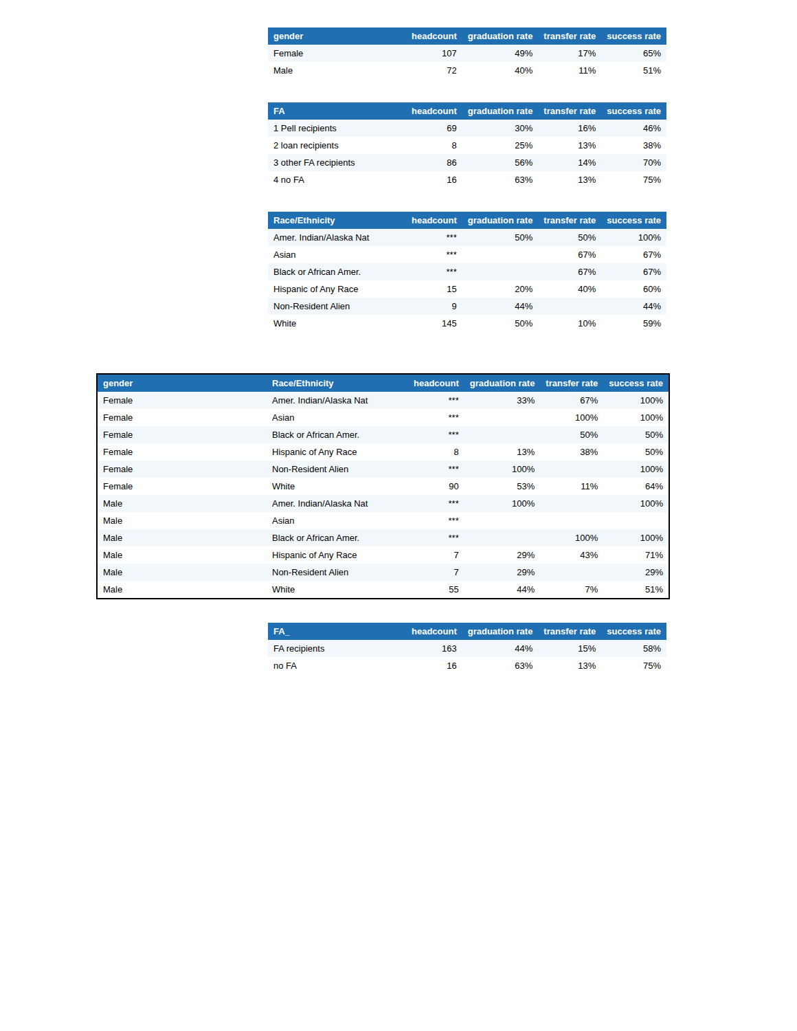| gender | headcount | graduation rate | transfer rate | success rate |
| --- | --- | --- | --- | --- |
| Female | 107 | 49% | 17% | 65% |
| Male | 72 | 40% | 11% | 51% |
| FA | headcount | graduation rate | transfer rate | success rate |
| --- | --- | --- | --- | --- |
| 1 Pell recipients | 69 | 30% | 16% | 46% |
| 2 loan recipients | 8 | 25% | 13% | 38% |
| 3 other FA recipients | 86 | 56% | 14% | 70% |
| 4 no FA | 16 | 63% | 13% | 75% |
| Race/Ethnicity | headcount | graduation rate | transfer rate | success rate |
| --- | --- | --- | --- | --- |
| Amer. Indian/Alaska Nat | *** | 50% | 50% | 100% |
| Asian | *** | | 67% | 67% |
| Black or African Amer. | *** | | 67% | 67% |
| Hispanic of Any Race | 15 | 20% | 40% | 60% |
| Non-Resident Alien | 9 | 44% | | 44% |
| White | 145 | 50% | 10% | 59% |
| gender | Race/Ethnicity | headcount | graduation rate | transfer rate | success rate |
| --- | --- | --- | --- | --- | --- |
| Female | Amer. Indian/Alaska Nat | *** | 33% | 67% | 100% |
| Female | Asian | *** | | 100% | 100% |
| Female | Black or African Amer. | *** | | 50% | 50% |
| Female | Hispanic of Any Race | 8 | 13% | 38% | 50% |
| Female | Non-Resident Alien | *** | 100% | | 100% |
| Female | White | 90 | 53% | 11% | 64% |
| Male | Amer. Indian/Alaska Nat | *** | 100% | | 100% |
| Male | Asian | *** | | | |
| Male | Black or African Amer. | *** | | 100% | 100% |
| Male | Hispanic of Any Race | 7 | 29% | 43% | 71% |
| Male | Non-Resident Alien | 7 | 29% | | 29% |
| Male | White | 55 | 44% | 7% | 51% |
| FA_ | headcount | graduation rate | transfer rate | success rate |
| --- | --- | --- | --- | --- |
| FA recipients | 163 | 44% | 15% | 58% |
| no FA | 16 | 63% | 13% | 75% |